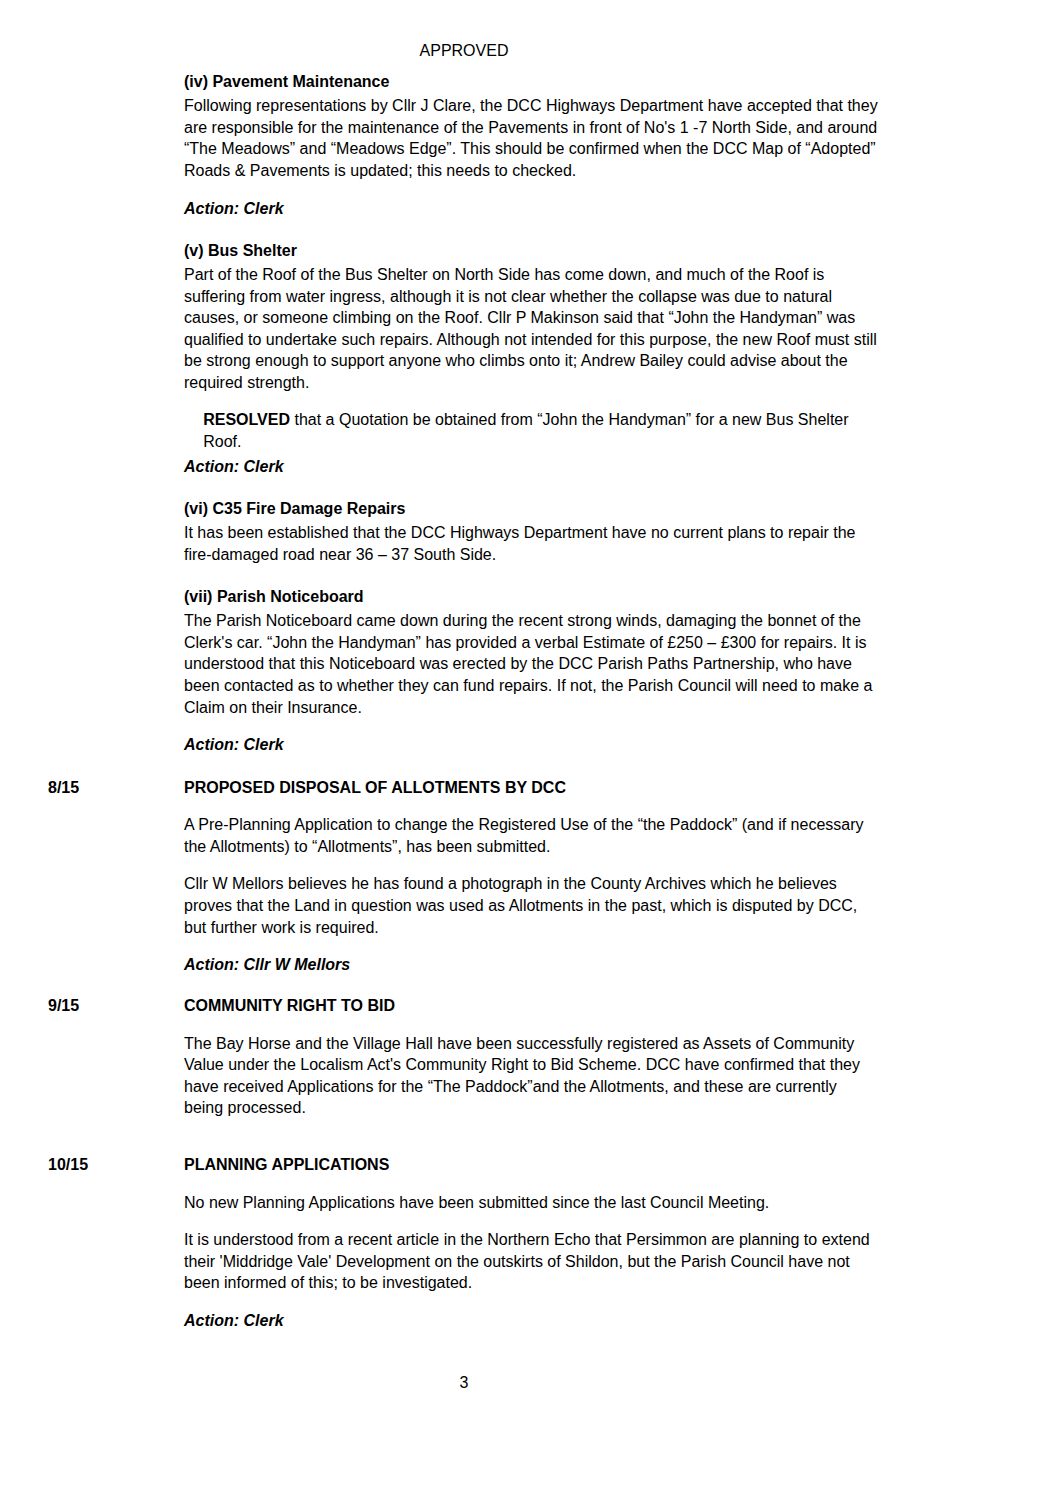APPROVED
(iv) Pavement Maintenance
Following representations by Cllr J Clare, the DCC Highways Department have accepted that they are responsible for the maintenance of the Pavements in front of No's 1 -7 North Side, and around “The Meadows” and “Meadows Edge”. This should be confirmed when the DCC Map of “Adopted” Roads & Pavements is updated; this needs to checked.
Action: Clerk
(v) Bus Shelter
Part of the Roof of the Bus Shelter on North Side has come down, and much of the Roof is suffering from water ingress, although it is not clear whether the collapse was due to natural causes, or someone climbing on the Roof. Cllr P Makinson said that “John the Handyman” was qualified to undertake such repairs. Although not intended for this purpose, the new Roof must still be strong enough to support anyone who climbs onto it; Andrew Bailey could advise about the required strength.
RESOLVED that a Quotation be obtained from “John the Handyman” for a new Bus Shelter Roof.
Action: Clerk
(vi) C35 Fire Damage Repairs
It has been established that the DCC Highways Department have no current plans to repair the fire-damaged road near 36 – 37 South Side.
(vii) Parish Noticeboard
The Parish Noticeboard came down during the recent strong winds, damaging the bonnet of the Clerk's car. “John the Handyman” has provided a verbal Estimate of £250 – £300 for repairs. It is understood that this Noticeboard was erected by the DCC Parish Paths Partnership, who have been contacted as to whether they can fund repairs. If not, the Parish Council will need to make a Claim on their Insurance.
Action: Clerk
8/15
PROPOSED DISPOSAL OF ALLOTMENTS BY DCC
A Pre-Planning Application to change the Registered Use of the “the Paddock” (and if necessary the Allotments) to “Allotments”, has been submitted.
Cllr W Mellors believes he has found a photograph in the County Archives which he believes proves that the Land in question was used as Allotments in the past, which is disputed by DCC, but further work is required.
Action: Cllr W Mellors
9/15
COMMUNITY RIGHT TO BID
The Bay Horse and the Village Hall have been successfully registered as Assets of Community Value under the Localism Act's Community Right to Bid Scheme. DCC have confirmed that they have received Applications for the “The Paddock”and the Allotments, and these are currently being processed.
10/15
PLANNING APPLICATIONS
No new Planning Applications have been submitted since the last Council Meeting.
It is understood from a recent article in the Northern Echo that Persimmon are planning to extend their 'Middridge Vale' Development on the outskirts of Shildon, but the Parish Council have not been informed of this; to be investigated.
Action: Clerk
3